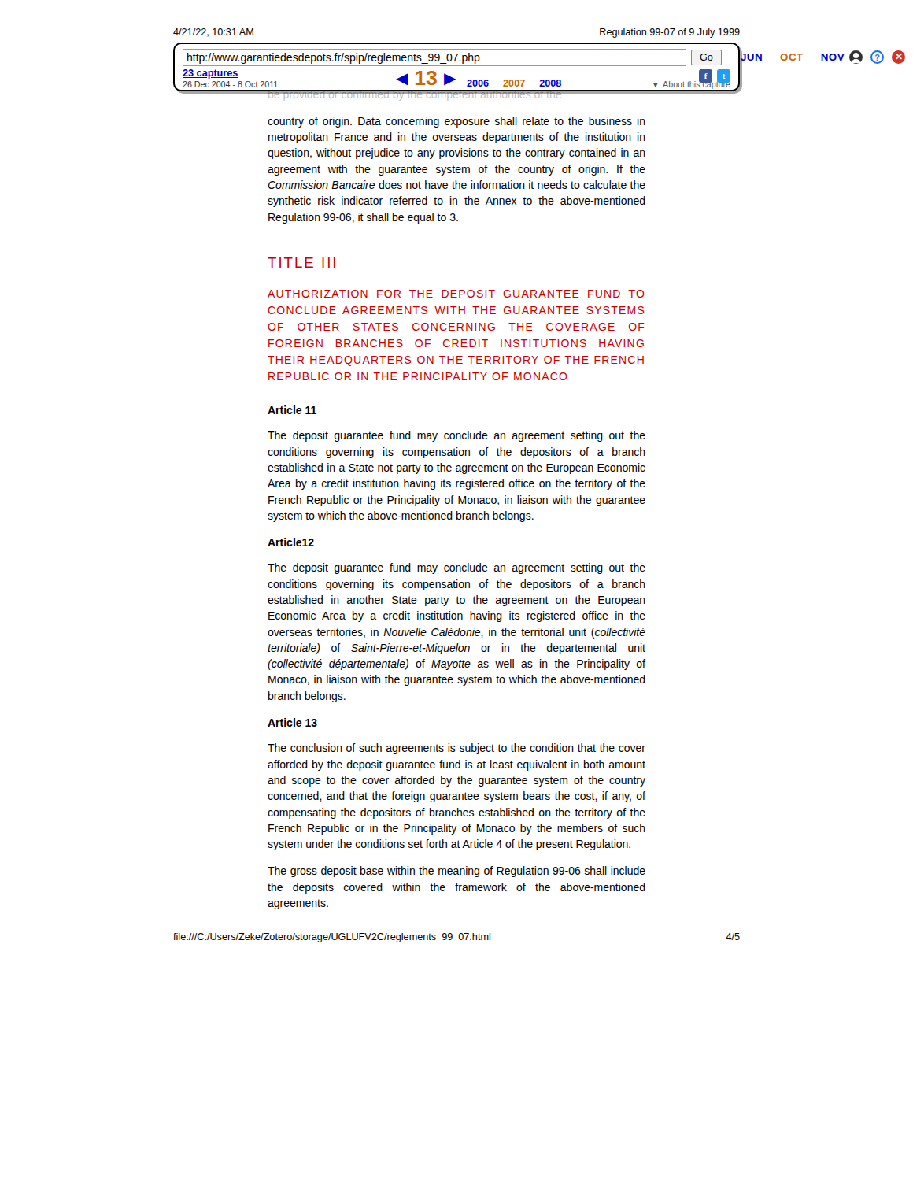4/21/22, 10:31 AM Regulation 99-07 of 9 July 1999
Go
JUN OCT NOV
? ✕
23 captures 26 Dec 2004 - 8 Oct 2011
◀ 13 ▶
2006 2007 2008
▼About this capture
f t
be provided or confirmed by the competent authorities of the
country of origin. Data concerning exposure shall relate to the business in metropolitan France and in the overseas departments of the institution in question, without prejudice to any provisions to the contrary contained in an agreement with the guarantee system of the country of origin. If the Commission Bancaire does not have the information it needs to calculate the synthetic risk indicator referred to in the Annex to the above-mentioned Regulation 99-06, it shall be equal to 3.
TITLE III
AUTHORIZATION FOR THE DEPOSIT GUARANTEE FUND TO CONCLUDE AGREEMENTS WITH THE GUARANTEE SYSTEMS OF OTHER STATES CONCERNING THE COVERAGE OF FOREIGN BRANCHES OF CREDIT INSTITUTIONS HAVING THEIR HEADQUARTERS ON THE TERRITORY OF THE FRENCH REPUBLIC OR IN THE PRINCIPALITY OF MONACO
Article 11
The deposit guarantee fund may conclude an agreement setting out the conditions governing its compensation of the depositors of a branch established in a State not party to the agreement on the European Economic Area by a credit institution having its registered office on the territory of the French Republic or the Principality of Monaco, in liaison with the guarantee system to which the above-mentioned branch belongs.
Article12
The deposit guarantee fund may conclude an agreement setting out the conditions governing its compensation of the depositors of a branch established in another State party to the agreement on the European Economic Area by a credit institution having its registered office in the overseas territories, in Nouvelle Calédonie, in the territorial unit (collectivité territoriale) of Saint-Pierre-et-Miquelon or in the departemental unit (collectivité départementale) of Mayotte as well as in the Principality of Monaco, in liaison with the guarantee system to which the above-mentioned branch belongs.
Article 13
The conclusion of such agreements is subject to the condition that the cover afforded by the deposit guarantee fund is at least equivalent in both amount and scope to the cover afforded by the guarantee system of the country concerned, and that the foreign guarantee system bears the cost, if any, of compensating the depositors of branches established on the territory of the French Republic or in the Principality of Monaco by the members of such system under the conditions set forth at Article 4 of the present Regulation.
The gross deposit base within the meaning of Regulation 99-06 shall include the deposits covered within the framework of the above-mentioned agreements.
file:///C:/Users/Zeke/Zotero/storage/UGLUFV2C/reglements_99_07.html 4/5